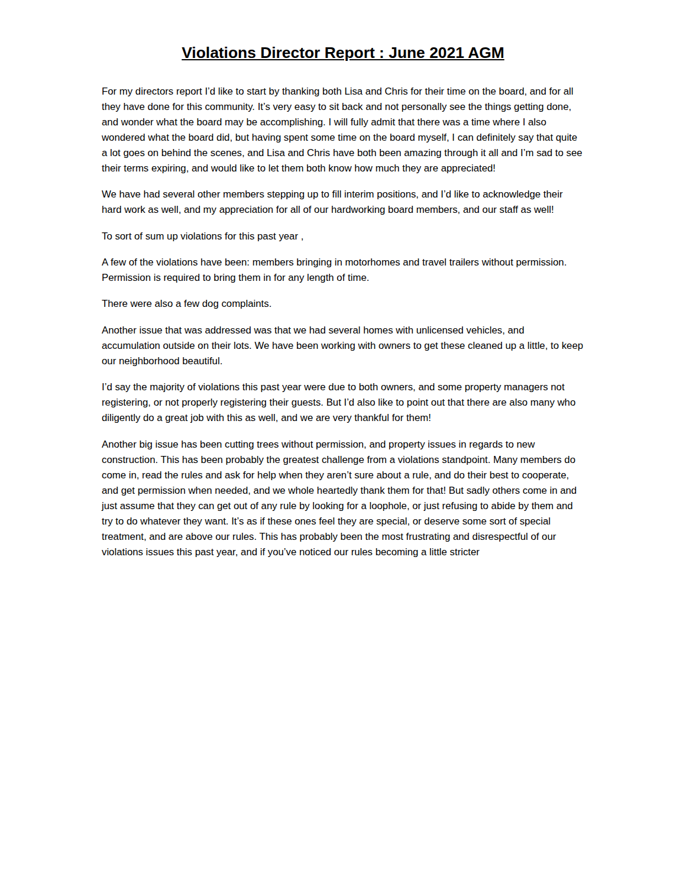Violations Director Report : June 2021 AGM
For my directors report I’d like to start by thanking both Lisa and Chris for their time on the board, and for all they have done for this community. It’s very easy to sit back and not personally see the things getting done, and wonder what the board may be accomplishing. I will fully admit that there was a time where I also wondered what the board did, but having spent some time on the board myself, I can definitely say that quite a lot goes on behind the scenes, and Lisa and Chris have both been amazing through it all and I’m sad to see their terms expiring, and would like to let them both know how much they are appreciated!
We have had several other members stepping up to fill interim positions, and I’d like to acknowledge their hard work as well, and my appreciation for all of our hardworking board members, and our staff as well!
To sort of sum up violations for this past year ,
A few of the violations have been: members bringing in motorhomes and travel trailers without permission. Permission is required to bring them in for any length of time.
There were also a few dog complaints.
Another issue that was addressed was that we had several homes with unlicensed vehicles, and accumulation outside on their lots. We have been working with owners to get these cleaned up a little, to keep our neighborhood beautiful.
I’d say the majority of violations this past year were due to both owners, and some property managers not registering, or not properly registering their guests. But I’d also like to point out that there are also many who diligently do a great job with this as well, and we are very thankful for them!
Another big issue has been cutting trees without permission, and property issues in regards to new construction. This has been probably the greatest challenge from a violations standpoint. Many members do come in, read the rules and ask for help when they aren’t sure about a rule, and do their best to cooperate, and get permission when needed, and we whole heartedly thank them for that! But sadly others come in and just assume that they can get out of any rule by looking for a loophole, or just refusing to abide by them and try to do whatever they want. It’s as if these ones feel they are special, or deserve some sort of special treatment, and are above our rules. This has probably been the most frustrating and disrespectful of our violations issues this past year, and if you’ve noticed our rules becoming a little stricter